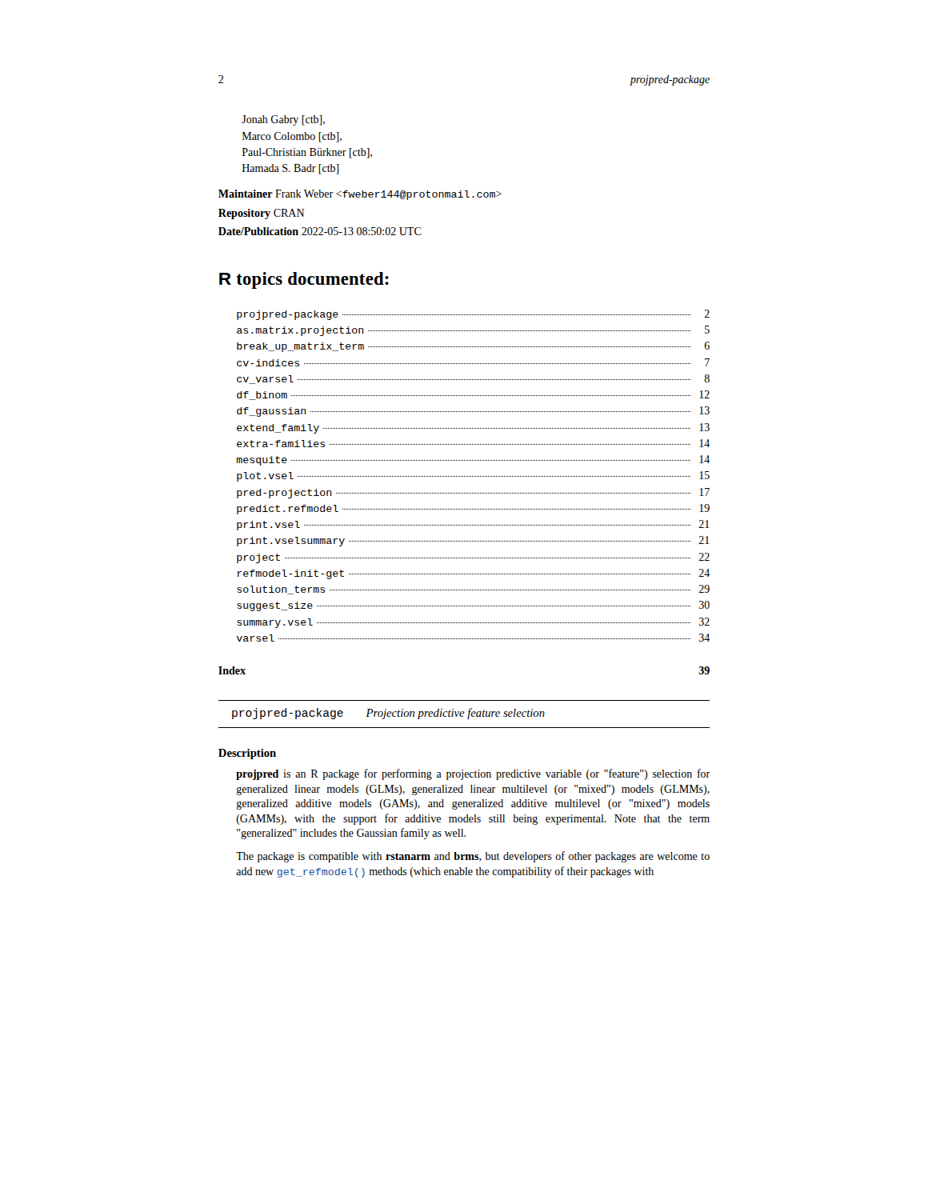2 projpred-package
Jonah Gabry [ctb],
Marco Colombo [ctb],
Paul-Christian Bürkner [ctb],
Hamada S. Badr [ctb]
Maintainer Frank Weber <fweber144@protonmail.com>
Repository CRAN
Date/Publication 2022-05-13 08:50:02 UTC
R topics documented:
projpred-package 2
as.matrix.projection 5
break_up_matrix_term 6
cv-indices 7
cv_varsel 8
df_binom 12
df_gaussian 13
extend_family 13
extra-families 14
mesquite 14
plot.vsel 15
pred-projection 17
predict.refmodel 19
print.vsel 21
print.vselsummary 21
project 22
refmodel-init-get 24
solution_terms 29
suggest_size 30
summary.vsel 32
varsel 34
Index 39
projpred-package Projection predictive feature selection
Description
projpred is an R package for performing a projection predictive variable (or "feature") selection for generalized linear models (GLMs), generalized linear multilevel (or "mixed") models (GLMMs), generalized additive models (GAMs), and generalized additive multilevel (or "mixed") models (GAMMs), with the support for additive models still being experimental. Note that the term "generalized" includes the Gaussian family as well.
The package is compatible with rstanarm and brms, but developers of other packages are welcome to add new get_refmodel() methods (which enable the compatibility of their packages with